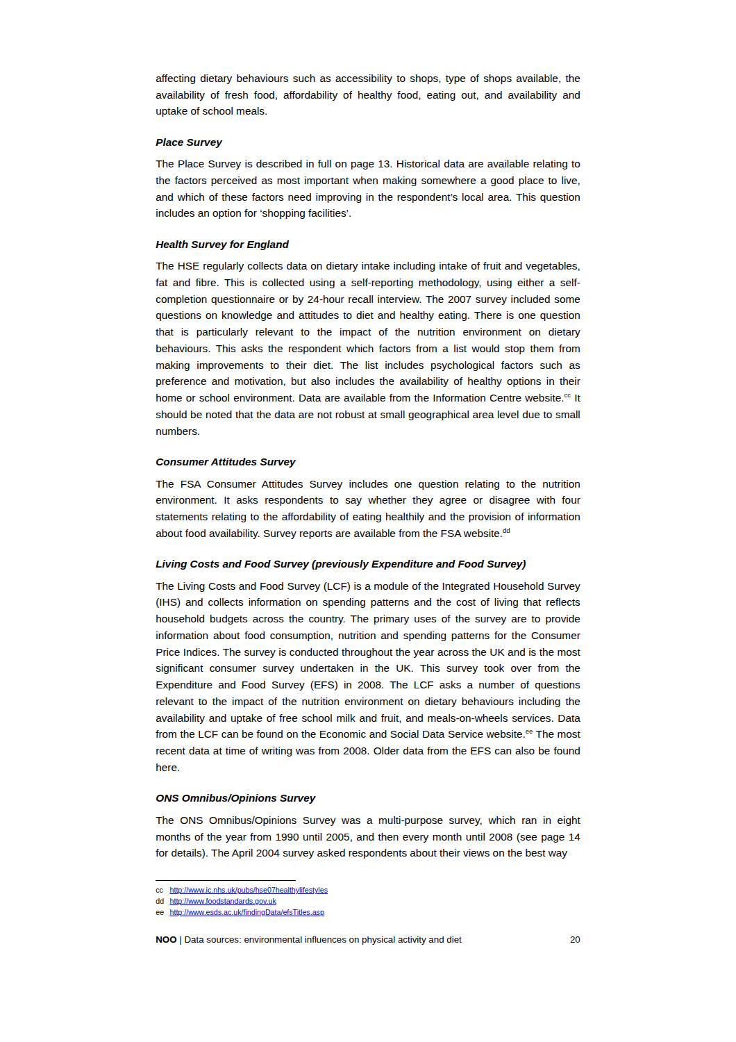affecting dietary behaviours such as accessibility to shops, type of shops available, the availability of fresh food, affordability of healthy food, eating out, and availability and uptake of school meals.
Place Survey
The Place Survey is described in full on page 13. Historical data are available relating to the factors perceived as most important when making somewhere a good place to live, and which of these factors need improving in the respondent’s local area. This question includes an option for ‘shopping facilities’.
Health Survey for England
The HSE regularly collects data on dietary intake including intake of fruit and vegetables, fat and fibre. This is collected using a self-reporting methodology, using either a self-completion questionnaire or by 24-hour recall interview. The 2007 survey included some questions on knowledge and attitudes to diet and healthy eating. There is one question that is particularly relevant to the impact of the nutrition environment on dietary behaviours. This asks the respondent which factors from a list would stop them from making improvements to their diet. The list includes psychological factors such as preference and motivation, but also includes the availability of healthy options in their home or school environment. Data are available from the Information Centre website.cc It should be noted that the data are not robust at small geographical area level due to small numbers.
Consumer Attitudes Survey
The FSA Consumer Attitudes Survey includes one question relating to the nutrition environment. It asks respondents to say whether they agree or disagree with four statements relating to the affordability of eating healthily and the provision of information about food availability. Survey reports are available from the FSA website.dd
Living Costs and Food Survey (previously Expenditure and Food Survey)
The Living Costs and Food Survey (LCF) is a module of the Integrated Household Survey (IHS) and collects information on spending patterns and the cost of living that reflects household budgets across the country. The primary uses of the survey are to provide information about food consumption, nutrition and spending patterns for the Consumer Price Indices. The survey is conducted throughout the year across the UK and is the most significant consumer survey undertaken in the UK. This survey took over from the Expenditure and Food Survey (EFS) in 2008. The LCF asks a number of questions relevant to the impact of the nutrition environment on dietary behaviours including the availability and uptake of free school milk and fruit, and meals-on-wheels services. Data from the LCF can be found on the Economic and Social Data Service website.ee The most recent data at time of writing was from 2008. Older data from the EFS can also be found here.
ONS Omnibus/Opinions Survey
The ONS Omnibus/Opinions Survey was a multi-purpose survey, which ran in eight months of the year from 1990 until 2005, and then every month until 2008 (see page 14 for details). The April 2004 survey asked respondents about their views on the best way
| cc | http://www.ic.nhs.uk/pubs/hse07healthylifestyles |
| dd | http://www.foodstandards.gov.uk |
| ee | http://www.esds.ac.uk/findingData/efsTitles.asp |
NOO | Data sources: environmental influences on physical activity and diet
20